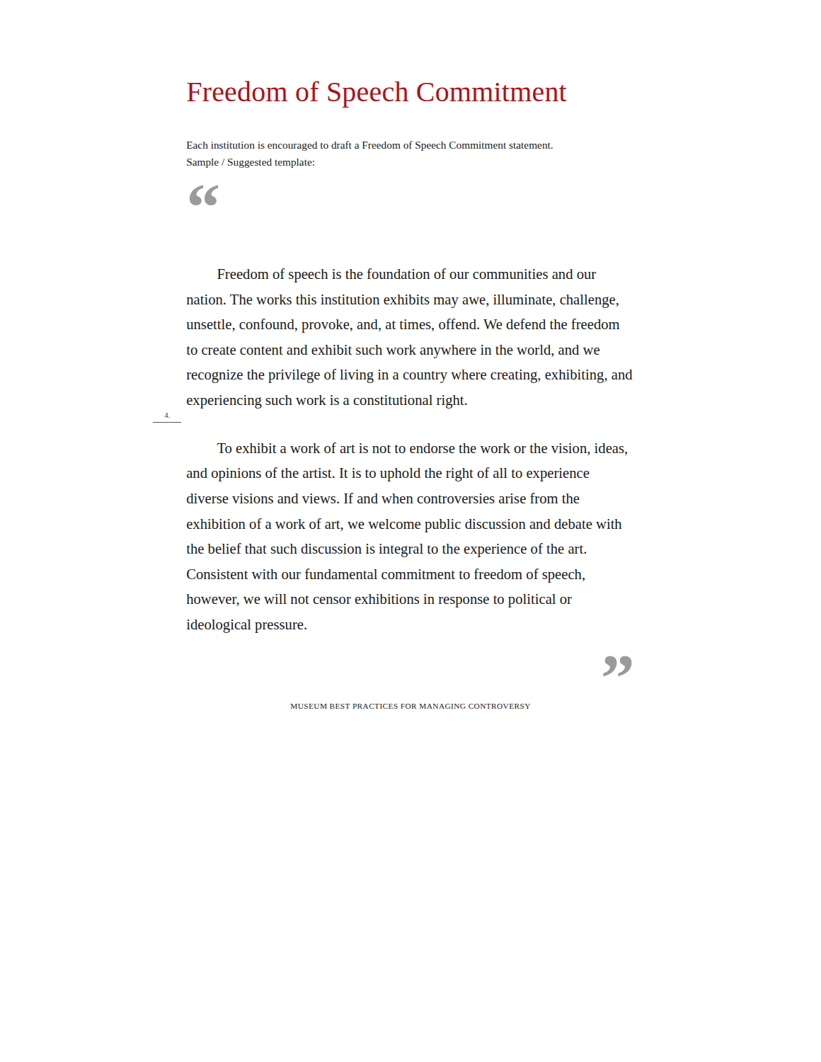Freedom of Speech Commitment
Each institution is encouraged to draft a Freedom of Speech Commitment statement. Sample / Suggested template:
4.
“
Freedom of speech is the foundation of our communities and our nation. The works this institution exhibits may awe, illuminate, challenge, unsettle, confound, provoke, and, at times, offend. We defend the freedom to create content and exhibit such work anywhere in the world, and we recognize the privilege of living in a country where creating, exhibiting, and experiencing such work is a constitutional right.
To exhibit a work of art is not to endorse the work or the vision, ideas, and opinions of the artist. It is to uphold the right of all to experience diverse visions and views. If and when controversies arise from the exhibition of a work of art, we welcome public discussion and debate with the belief that such discussion is integral to the experience of the art. Consistent with our fundamental commitment to freedom of speech, however, we will not censor exhibitions in response to political or ideological pressure.
”
MUSEUM BEST PRACTICES FOR MANAGING CONTROVERSY